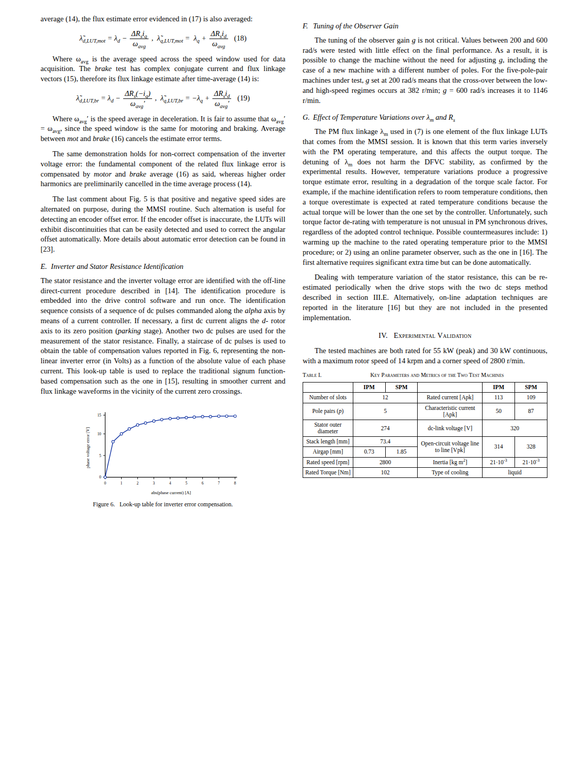average (14), the flux estimate error evidenced in (17) is also averaged:
λ̃d,LUT,mot = λd − ΔRsiq ωavg , λ̃q,LUT,mot = λq + ΔRsid ωavg
(18)
Where ωavg is the average speed across the speed window used for data acquisition. The brake test has complex conjugate current and flux linkage vectors (15), therefore its flux linkage estimate after time-average (14) is:
λ̃d,LUT,br = λd − ΔRs(−iq) ωavg′ , λ̃q,LUT,br = −λq + ΔRsid ωavg′
(19)
Where ωavg′ is the speed average in deceleration. It is fair to assume that ωavg′ = ωavg, since the speed window is the same for motoring and braking. Average between mot and brake (16) cancels the estimate error terms.
The same demonstration holds for non-correct compensation of the inverter voltage error: the fundamental component of the related flux linkage error is compensated by motor and brake average (16) as said, whereas higher order harmonics are preliminarily cancelled in the time average process (14).
The last comment about Fig. 5 is that positive and negative speed sides are alternated on purpose, during the MMSI routine. Such alternation is useful for detecting an encoder offset error. If the encoder offset is inaccurate, the LUTs will exhibit discontinuities that can be easily detected and used to correct the angular offset automatically. More details about automatic error detection can be found in [23].
E. Inverter and Stator Resistance Identification
The stator resistance and the inverter voltage error are identified with the off-line direct-current procedure described in [14]. The identification procedure is embedded into the drive control software and run once. The identification sequence consists of a sequence of dc pulses commanded along the alpha axis by means of a current controller. If necessary, a first dc current aligns the d- rotor axis to its zero position (parking stage). Another two dc pulses are used for the measurement of the stator resistance. Finally, a staircase of dc pulses is used to obtain the table of compensation values reported in Fig. 6, representing the non-linear inverter error (in Volts) as a function of the absolute value of each phase current. This look-up table is used to replace the traditional signum function-based compensation such as the one in [15], resulting in smoother current and flux linkage waveforms in the vicinity of the current zero crossings.
0 5 10 15 0 1 2 3 4 5 6 7 8 phase voltage error [V] abs(phase current) [A]
Figure 6. Look-up table for inverter error compensation.
F. Tuning of the Observer Gain
The tuning of the observer gain g is not critical. Values between 200 and 600 rad/s were tested with little effect on the final performance. As a result, it is possible to change the machine without the need for adjusting g, including the case of a new machine with a different number of poles. For the five-pole-pair machines under test, g set at 200 rad/s means that the cross-over between the low- and high-speed regimes occurs at 382 r/min; g = 600 rad/s increases it to 1146 r/min.
G. Effect of Temperature Variations over λm and Rs
The PM flux linkage λm used in (7) is one element of the flux linkage LUTs that comes from the MMSI session. It is known that this term varies inversely with the PM operating temperature, and this affects the output torque. The detuning of λm does not harm the DFVC stability, as confirmed by the experimental results. However, temperature variations produce a progressive torque estimate error, resulting in a degradation of the torque scale factor. For example, if the machine identification refers to room temperature conditions, then a torque overestimate is expected at rated temperature conditions because the actual torque will be lower than the one set by the controller. Unfortunately, such torque factor de-rating with temperature is not unusual in PM synchronous drives, regardless of the adopted control technique. Possible countermeasures include: 1) warming up the machine to the rated operating temperature prior to the MMSI procedure; or 2) using an online parameter observer, such as the one in [16]. The first alternative requires significant extra time but can be done automatically.
Dealing with temperature variation of the stator resistance, this can be re-estimated periodically when the drive stops with the two dc steps method described in section III.E. Alternatively, on-line adaptation techniques are reported in the literature [16] but they are not included in the presented implementation.
IV. Experimental Validation
The tested machines are both rated for 55 kW (peak) and 30 kW continuous, with a maximum rotor speed of 14 krpm and a corner speed of 2800 r/min.
Table I. Key Parameters and Metrics of the Two Test Machines
| | IPM | SPM | | IPM | SPM |
| Number of slots | 12 | Rated current [Apk] | 113 | 109 |
| Pole pairs ( p ) | 5 | Characteristic current [Apk] | 50 | 87 |
| Stator outer diameter | 274 | dc-link voltage [V] | 320 |
| Stack length [mm] | 73.4 | Open-circuit voltage line to line [Vpk] | 314 | 328 |
| Airgap [mm] | 0.73 | 1.85 |
| Rated speed [rpm] | 2800 | Inertia [kg m 2 ] | 21·10 -3 | 21·10 -3 |
| Rated Torque [Nm] | 102 | Type of cooling | liquid |